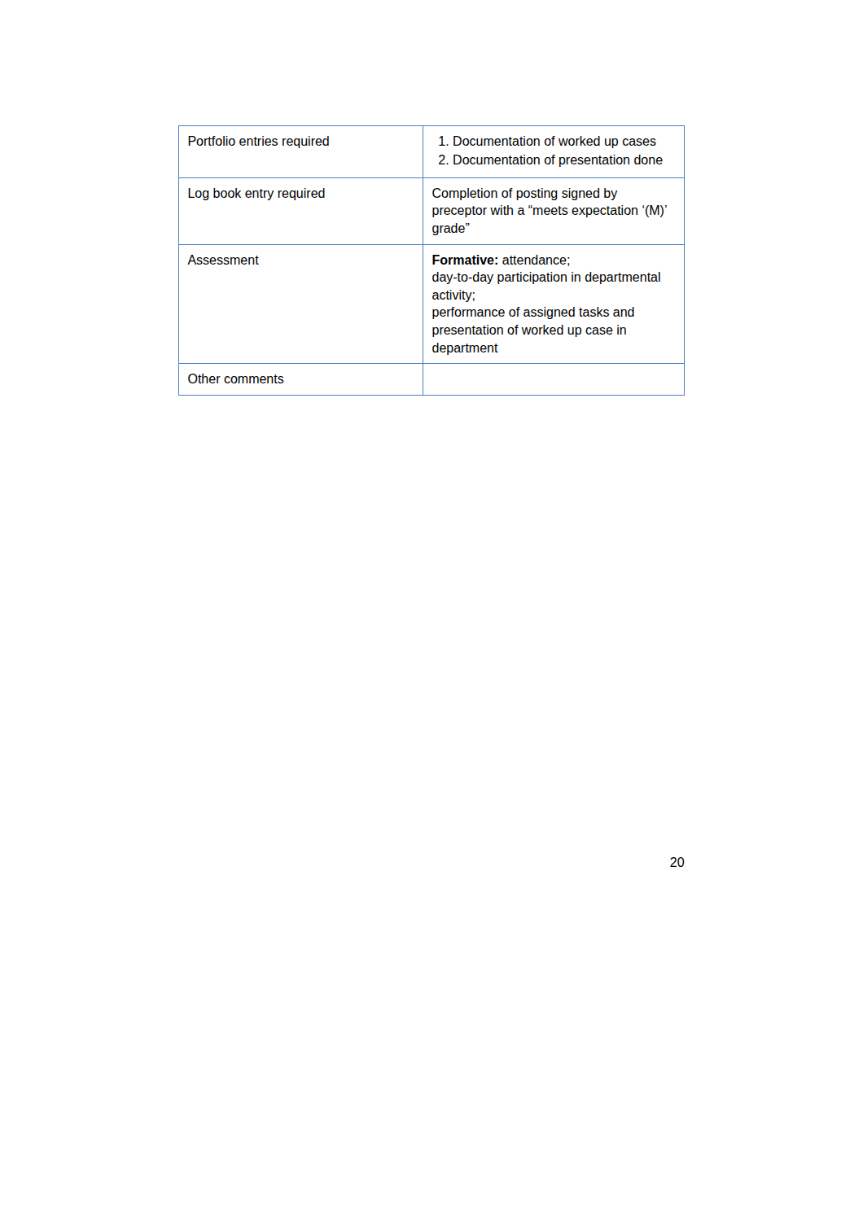| Portfolio entries required | Documentation of worked up cases Documentation of presentation done |
| Log book entry required | Completion of posting signed by preceptor with a “meets expectation ‘(M)’ grade” |
| Assessment | Formative: attendance; day-to-day participation in departmental activity; performance of assigned tasks and presentation of worked up case in department |
| Other comments | |
20